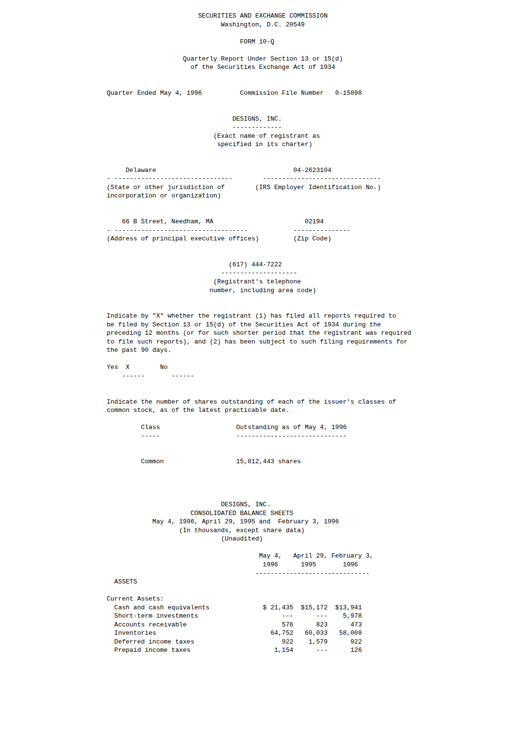SECURITIES AND EXCHANGE COMMISSION
                              Washington, D.C. 20549

                                   FORM 10-Q

                    Quarterly Report Under Section 13 or 15(d)
                      of the Securities Exchange Act of 1934


Quarter Ended May 4, 1996          Commission File Number   0-15898


                                 DESIGNS, INC.
                                 -------------
                            (Exact name of registrant as
                             specified in its charter)


     Delaware                                    04-2623104
- -------------------------------        -------------------------------
(State or other jurisdiction of        (IRS Employer Identification No.)
incorporation or organization)


    66 B Street, Needham, MA                        02194
- -----------------------------------            ---------------
(Address of principal executive offices)         (Zip Code)


                                (617) 444-7222
                              --------------------
                            (Registrant's telephone
                           number, including area code)


Indicate by "X" whether the registrant (1) has filed all reports required to
be filed by Section 13 or 15(d) of the Securities Act of 1934 during the
preceding 12 months (or for such shorter period that the registrant was required
to file such reports), and (2) has been subject to such filing requirements for
the past 90 days.

Yes  X        No
    ------       ------


Indicate the number of shares outstanding of each of the issuer's classes of
common stock, as of the latest practicable date.

         Class                    Outstanding as of May 4, 1996
         -----                    -----------------------------


         Common                   15,812,443 shares




                              DESIGNS, INC.
                      CONSOLIDATED BALANCE SHEETS
            May 4, 1996, April 29, 1995 and  February 3, 1996
                   (In thousands, except share data)
                              (Unaudited)

                                        May 4,   April 29, February 3,
                                         1996      1995       1996
                                       ------------------------------
  ASSETS

Current Assets:
  Cash and cash equivalents              $ 21,435  $15,172  $13,941
  Short-term investments                      ---      ---    5,978
  Accounts receivable                         576      823      473
  Inventories                              64,752   60,033   58,008
  Deferred income taxes                       922    1,579      922
  Prepaid income taxes                      1,154      ---      126